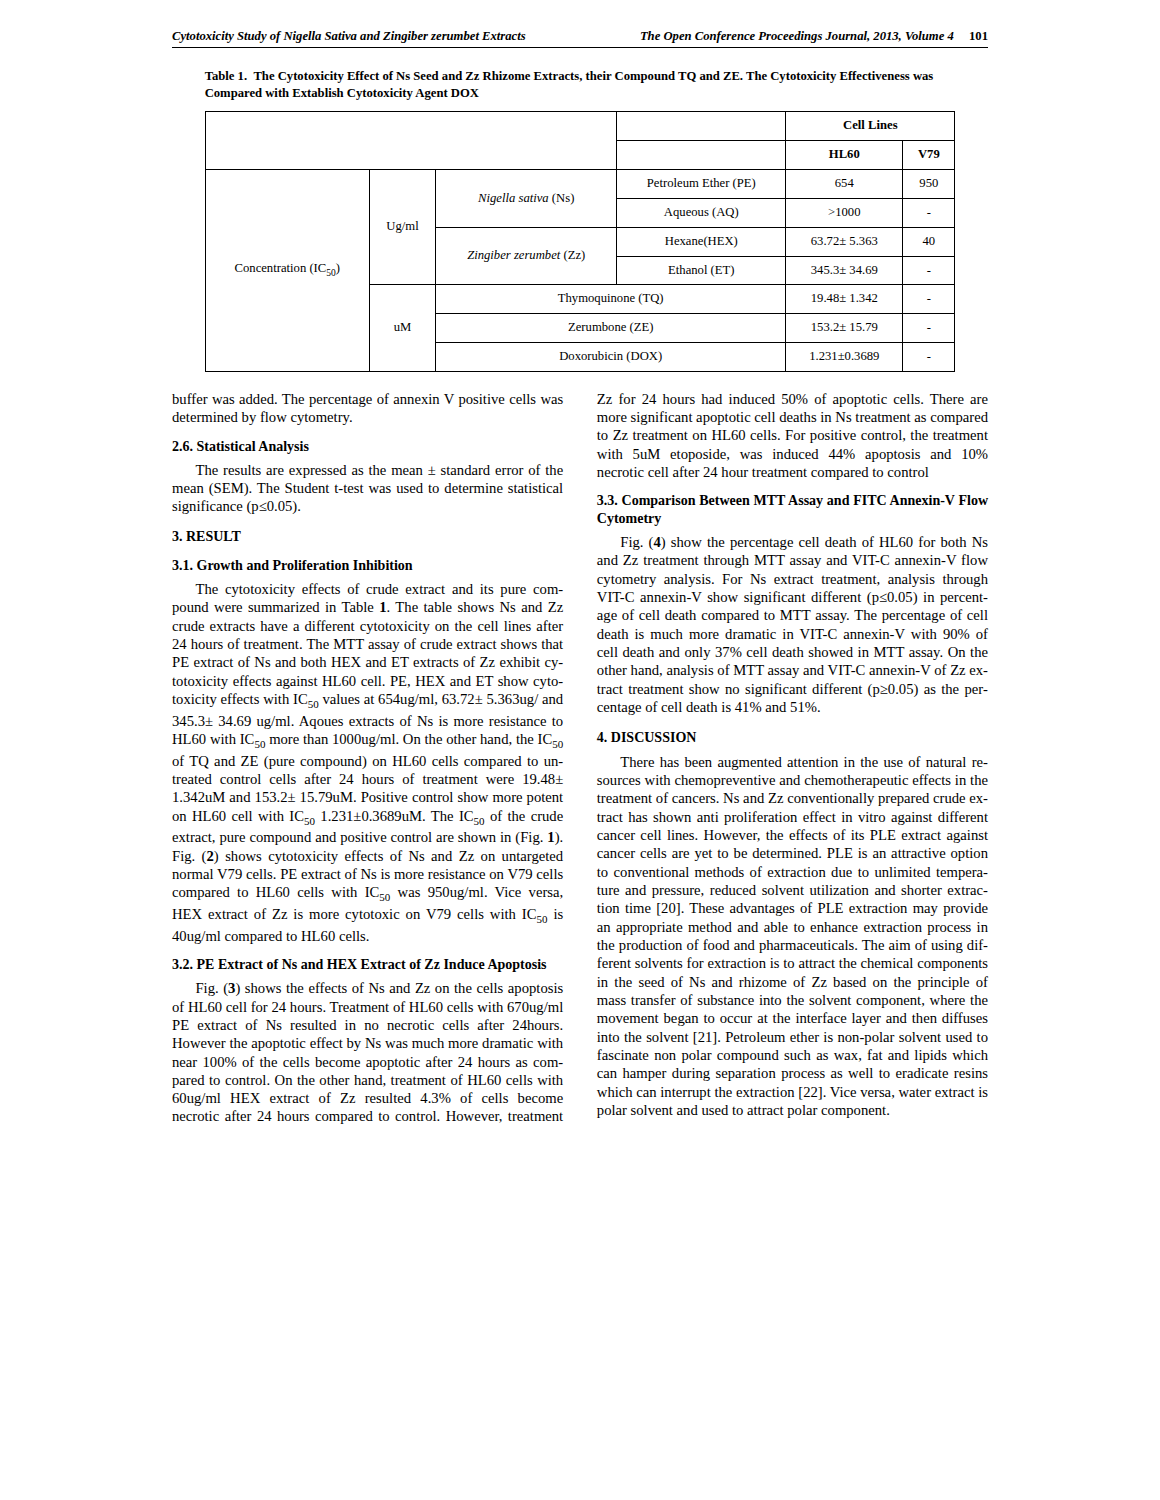Cytotoxicity Study of Nigella Sativa and Zingiber zerumbet Extracts
The Open Conference Proceedings Journal, 2013, Volume 4101
Table 1. The Cytotoxicity Effect of Ns Seed and Zz Rhizome Extracts, their Compound TQ and ZE. The Cytotoxicity Effectiveness was Compared with Extablish Cytotoxicity Agent DOX
| | | Cell Lines |
| | HL60 | V79 |
| Concentration (IC 50 ) | Ug/ml | Nigella sativa (Ns) | Petroleum Ether (PE) | 654 | 950 |
| Aqueous (AQ) | >1000 | - |
| Zingiber zerumbet (Zz) | Hexane(HEX) | 63.72± 5.363 | 40 |
| Ethanol (ET) | 345.3± 34.69 | - |
| uM | Thymoquinone (TQ) | 19.48± 1.342 | - |
| Zerumbone (ZE) | 153.2± 15.79 | - |
| Doxorubicin (DOX) | 1.231±0.3689 | - |
buffer was added. The percentage of annexin V positive cells was determined by flow cytometry.
2.6. Statistical Analysis
The results are expressed as the mean ± standard error of the mean (SEM). The Student t-test was used to determine statistical significance (p≤0.05).
3. RESULT
3.1. Growth and Proliferation Inhibition
The cytotoxicity effects of crude extract and its pure compound were summarized in Table 1. The table shows Ns and Zz crude extracts have a different cytotoxicity on the cell lines after 24 hours of treatment. The MTT assay of crude extract shows that PE extract of Ns and both HEX and ET extracts of Zz exhibit cytotoxicity effects against HL60 cell. PE, HEX and ET show cytotoxicity effects with IC50 values at 654ug/ml, 63.72± 5.363ug/ and 345.3± 34.69 ug/ml. Aqoues extracts of Ns is more resistance to HL60 with IC50 more than 1000ug/ml. On the other hand, the IC50 of TQ and ZE (pure compound) on HL60 cells compared to untreated control cells after 24 hours of treatment were 19.48± 1.342uM and 153.2± 15.79uM. Positive control show more potent on HL60 cell with IC50 1.231±0.3689uM. The IC50 of the crude extract, pure compound and positive control are shown in (Fig. 1). Fig. (2) shows cytotoxicity effects of Ns and Zz on untargeted normal V79 cells. PE extract of Ns is more resistance on V79 cells compared to HL60 cells with IC50 was 950ug/ml. Vice versa, HEX extract of Zz is more cytotoxic on V79 cells with IC50 is 40ug/ml compared to HL60 cells.
3.2. PE Extract of Ns and HEX Extract of Zz Induce Apoptosis
Fig. (3) shows the effects of Ns and Zz on the cells apoptosis of HL60 cell for 24 hours. Treatment of HL60 cells with 670ug/ml PE extract of Ns resulted in no necrotic cells after 24hours. However the apoptotic effect by Ns was much more dramatic with near 100% of the cells become apoptotic after 24 hours as compared to control. On the other hand, treatment of HL60 cells with 60ug/ml HEX extract of Zz resulted 4.3% of cells become necrotic after 24 hours compared to control. However, treatment Zz for 24 hours had induced 50% of apoptotic cells. There are more significant apoptotic cell deaths in Ns treatment as compared to Zz treatment on HL60 cells. For positive control, the treatment with 5uM etoposide, was induced 44% apoptosis and 10% necrotic cell after 24 hour treatment compared to control
3.3. Comparison Between MTT Assay and FITC Annexin-V Flow Cytometry
Fig. (4) show the percentage cell death of HL60 for both Ns and Zz treatment through MTT assay and VIT-C annexin-V flow cytometry analysis. For Ns extract treatment, analysis through VIT-C annexin-V show significant different (p≤0.05) in percentage of cell death compared to MTT assay. The percentage of cell death is much more dramatic in VIT-C annexin-V with 90% of cell death and only 37% cell death showed in MTT assay. On the other hand, analysis of MTT assay and VIT-C annexin-V of Zz extract treatment show no significant different (p≥0.05) as the percentage of cell death is 41% and 51%.
4. DISCUSSION
There has been augmented attention in the use of natural resources with chemopreventive and chemotherapeutic effects in the treatment of cancers. Ns and Zz conventionally prepared crude extract has shown anti proliferation effect in vitro against different cancer cell lines. However, the effects of its PLE extract against cancer cells are yet to be determined. PLE is an attractive option to conventional methods of extraction due to unlimited temperature and pressure, reduced solvent utilization and shorter extraction time [20]. These advantages of PLE extraction may provide an appropriate method and able to enhance extraction process in the production of food and pharmaceuticals. The aim of using different solvents for extraction is to attract the chemical components in the seed of Ns and rhizome of Zz based on the principle of mass transfer of substance into the solvent component, where the movement began to occur at the interface layer and then diffuses into the solvent [21]. Petroleum ether is non-polar solvent used to fascinate non polar compound such as wax, fat and lipids which can hamper during separation process as well to eradicate resins which can interrupt the extraction [22]. Vice versa, water extract is polar solvent and used to attract polar component.